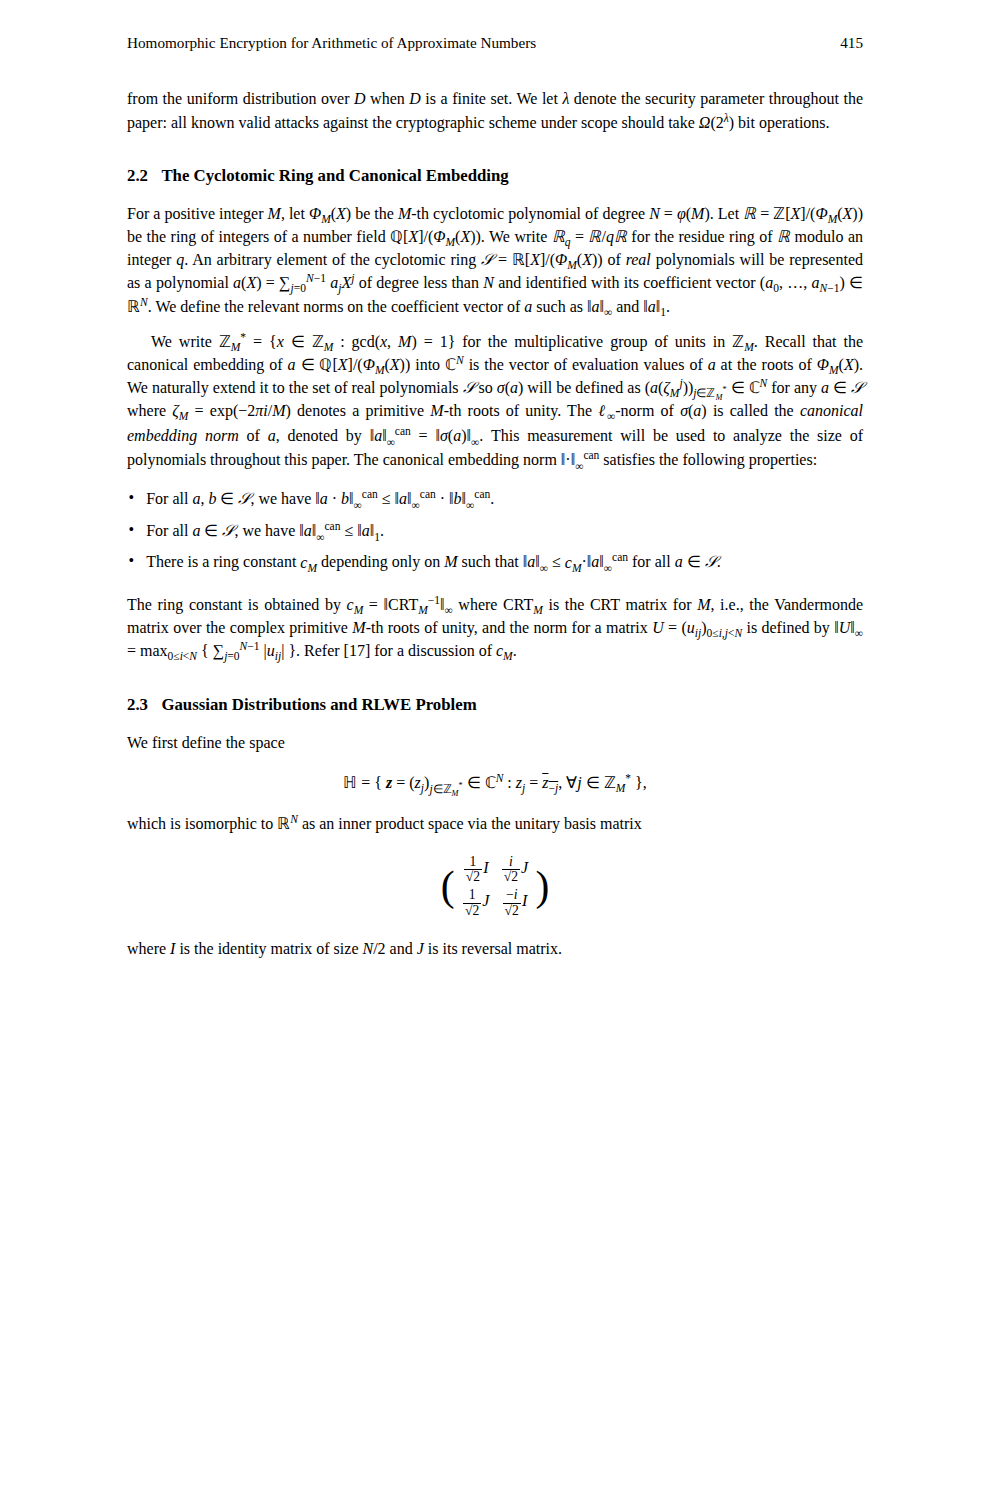Homomorphic Encryption for Arithmetic of Approximate Numbers 415
from the uniform distribution over D when D is a finite set. We let λ denote the security parameter throughout the paper: all known valid attacks against the cryptographic scheme under scope should take Ω(2λ) bit operations.
2.2 The Cyclotomic Ring and Canonical Embedding
For a positive integer M, let ΦM(X) be the M-th cyclotomic polynomial of degree N = φ(M). Let ℝ = ℤ[X]/(ΦM(X)) be the ring of integers of a number field ℚ[X]/(ΦM(X)). We write ℝq = ℝ/qℝ for the residue ring of ℝ modulo an integer q. An arbitrary element of the cyclotomic ring 𝒮 = ℝ[X]/(ΦM(X)) of real polynomials will be represented as a polynomial a(X) = ∑j=0N−1 ajXj of degree less than N and identified with its coefficient vector (a0, …, aN−1) ∈ ℝN. We define the relevant norms on the coefficient vector of a such as ‖a‖∞ and ‖a‖1.
We write ℤM* = {x ∈ ℤM : gcd(x, M) = 1} for the multiplicative group of units in ℤM. Recall that the canonical embedding of a ∈ ℚ[X]/(ΦM(X)) into ℂN is the vector of evaluation values of a at the roots of ΦM(X). We naturally extend it to the set of real polynomials 𝒮 so σ(a) will be defined as (a(ζMj))j∈ℤM* ∈ ℂN for any a ∈ 𝒮 where ζM = exp(−2πi/M) denotes a primitive M-th roots of unity. The ℓ∞-norm of σ(a) is called the canonical embedding norm of a, denoted by ‖a‖∞can = ‖σ(a)‖∞. This measurement will be used to analyze the size of polynomials throughout this paper. The canonical embedding norm ‖·‖∞can satisfies the following properties:
For all a, b ∈ 𝒮, we have ‖a · b‖∞can ≤ ‖a‖∞can · ‖b‖∞can.
For all a ∈ 𝒮, we have ‖a‖∞can ≤ ‖a‖1.
There is a ring constant cM depending only on M such that ‖a‖∞ ≤ cM·‖a‖∞can for all a ∈ 𝒮.
The ring constant is obtained by cM = ‖CRTM−1‖∞ where CRTM is the CRT matrix for M, i.e., the Vandermonde matrix over the complex primitive M-th roots of unity, and the norm for a matrix U = (uij)0≤i,j<N is defined by ‖U‖∞ = max0≤i<N { ∑j=0N−1 |uij| }. Refer [17] for a discussion of cM.
2.3 Gaussian Distributions and RLWE Problem
We first define the space
ℍ = { z = (zj)j∈ℤM* ∈ ℂN : zj = z−j, ∀j ∈ ℤM* },
which is isomorphic to ℝN as an inner product space via the unitary basis matrix
(
| 1 √2 I | i √2 J |
| 1 √2 J | − i √2 I |
)
where I is the identity matrix of size N/2 and J is its reversal matrix.